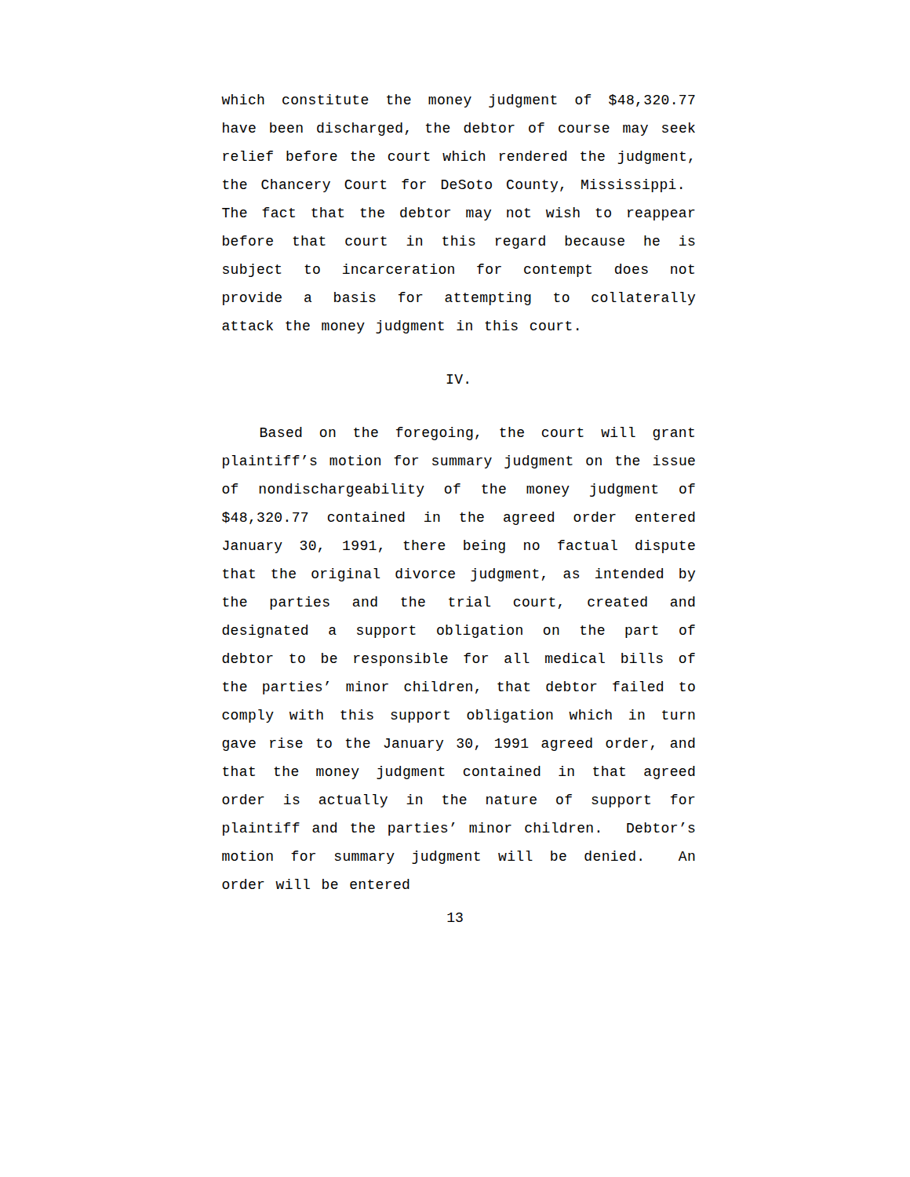which constitute the money judgment of $48,320.77 have been discharged, the debtor of course may seek relief before the court which rendered the judgment, the Chancery Court for DeSoto County, Mississippi. The fact that the debtor may not wish to reappear before that court in this regard because he is subject to incarceration for contempt does not provide a basis for attempting to collaterally attack the money judgment in this court.
IV.
Based on the foregoing, the court will grant plaintiff’s motion for summary judgment on the issue of nondischargeability of the money judgment of $48,320.77 contained in the agreed order entered January 30, 1991, there being no factual dispute that the original divorce judgment, as intended by the parties and the trial court, created and designated a support obligation on the part of debtor to be responsible for all medical bills of the parties’ minor children, that debtor failed to comply with this support obligation which in turn gave rise to the January 30, 1991 agreed order, and that the money judgment contained in that agreed order is actually in the nature of support for plaintiff and the parties’ minor children. Debtor’s motion for summary judgment will be denied. An order will be entered
13